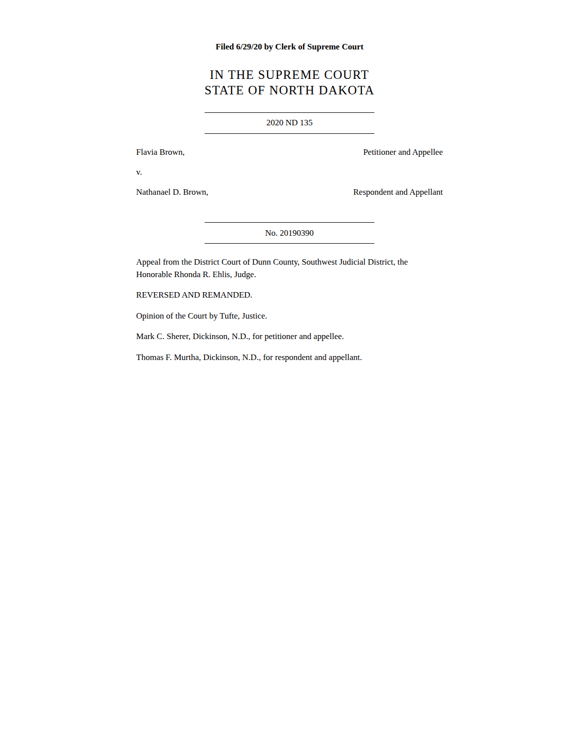Filed 6/29/20 by Clerk of Supreme Court
IN THE SUPREME COURT
STATE OF NORTH DAKOTA
2020 ND 135
| Flavia Brown, | Petitioner and Appellee |
| v. | |
| Nathanael D. Brown, | Respondent and Appellant |
No. 20190390
Appeal from the District Court of Dunn County, Southwest Judicial District, the Honorable Rhonda R. Ehlis, Judge.
REVERSED AND REMANDED.
Opinion of the Court by Tufte, Justice.
Mark C. Sherer, Dickinson, N.D., for petitioner and appellee.
Thomas F. Murtha, Dickinson, N.D., for respondent and appellant.